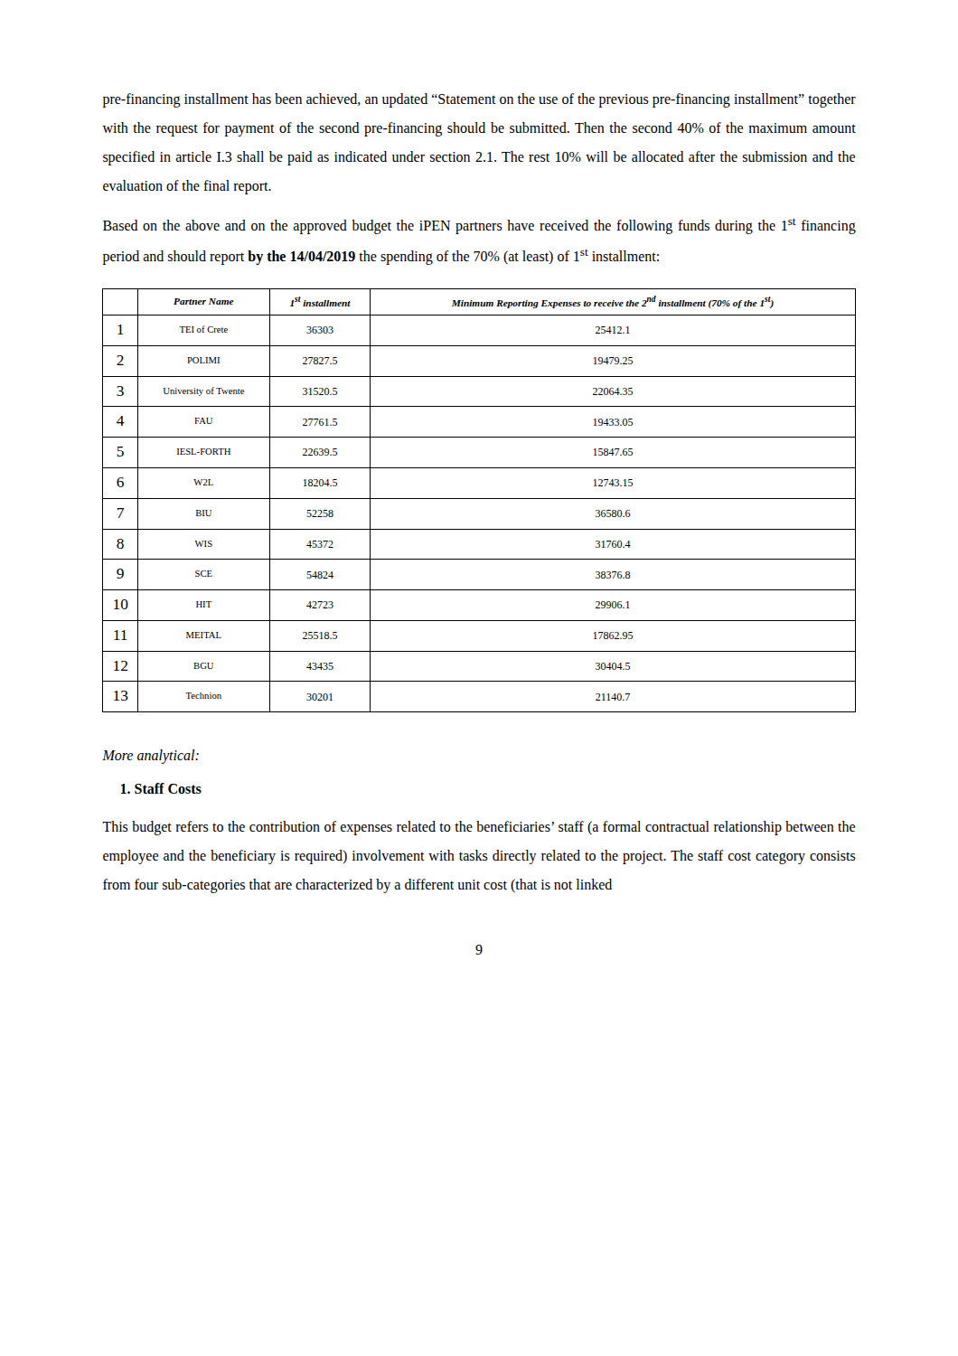pre-financing installment has been achieved, an updated “Statement on the use of the previous pre-financing installment” together with the request for payment of the second pre-financing should be submitted. Then the second 40% of the maximum amount specified in article I.3 shall be paid as indicated under section 2.1. The rest 10% will be allocated after the submission and the evaluation of the final report.
Based on the above and on the approved budget the iPEN partners have received the following funds during the 1st financing period and should report by the 14/04/2019 the spending of the 70% (at least) of 1st installment:
| | Partner Name | 1 st installment | Minimum Reporting Expenses to receive the 2 nd installment (70% of the 1 st ) |
| --- | --- | --- | --- |
| 1 | TEI of Crete | 36303 | 25412.1 |
| 2 | POLIMI | 27827.5 | 19479.25 |
| 3 | University of Twente | 31520.5 | 22064.35 |
| 4 | FAU | 27761.5 | 19433.05 |
| 5 | IESL-FORTH | 22639.5 | 15847.65 |
| 6 | W2L | 18204.5 | 12743.15 |
| 7 | BIU | 52258 | 36580.6 |
| 8 | WIS | 45372 | 31760.4 |
| 9 | SCE | 54824 | 38376.8 |
| 10 | HIT | 42723 | 29906.1 |
| 11 | MEITAL | 25518.5 | 17862.95 |
| 12 | BGU | 43435 | 30404.5 |
| 13 | Technion | 30201 | 21140.7 |
More analytical:
Staff Costs
This budget refers to the contribution of expenses related to the beneficiaries’ staff (a formal contractual relationship between the employee and the beneficiary is required) involvement with tasks directly related to the project. The staff cost category consists from four sub-categories that are characterized by a different unit cost (that is not linked
9